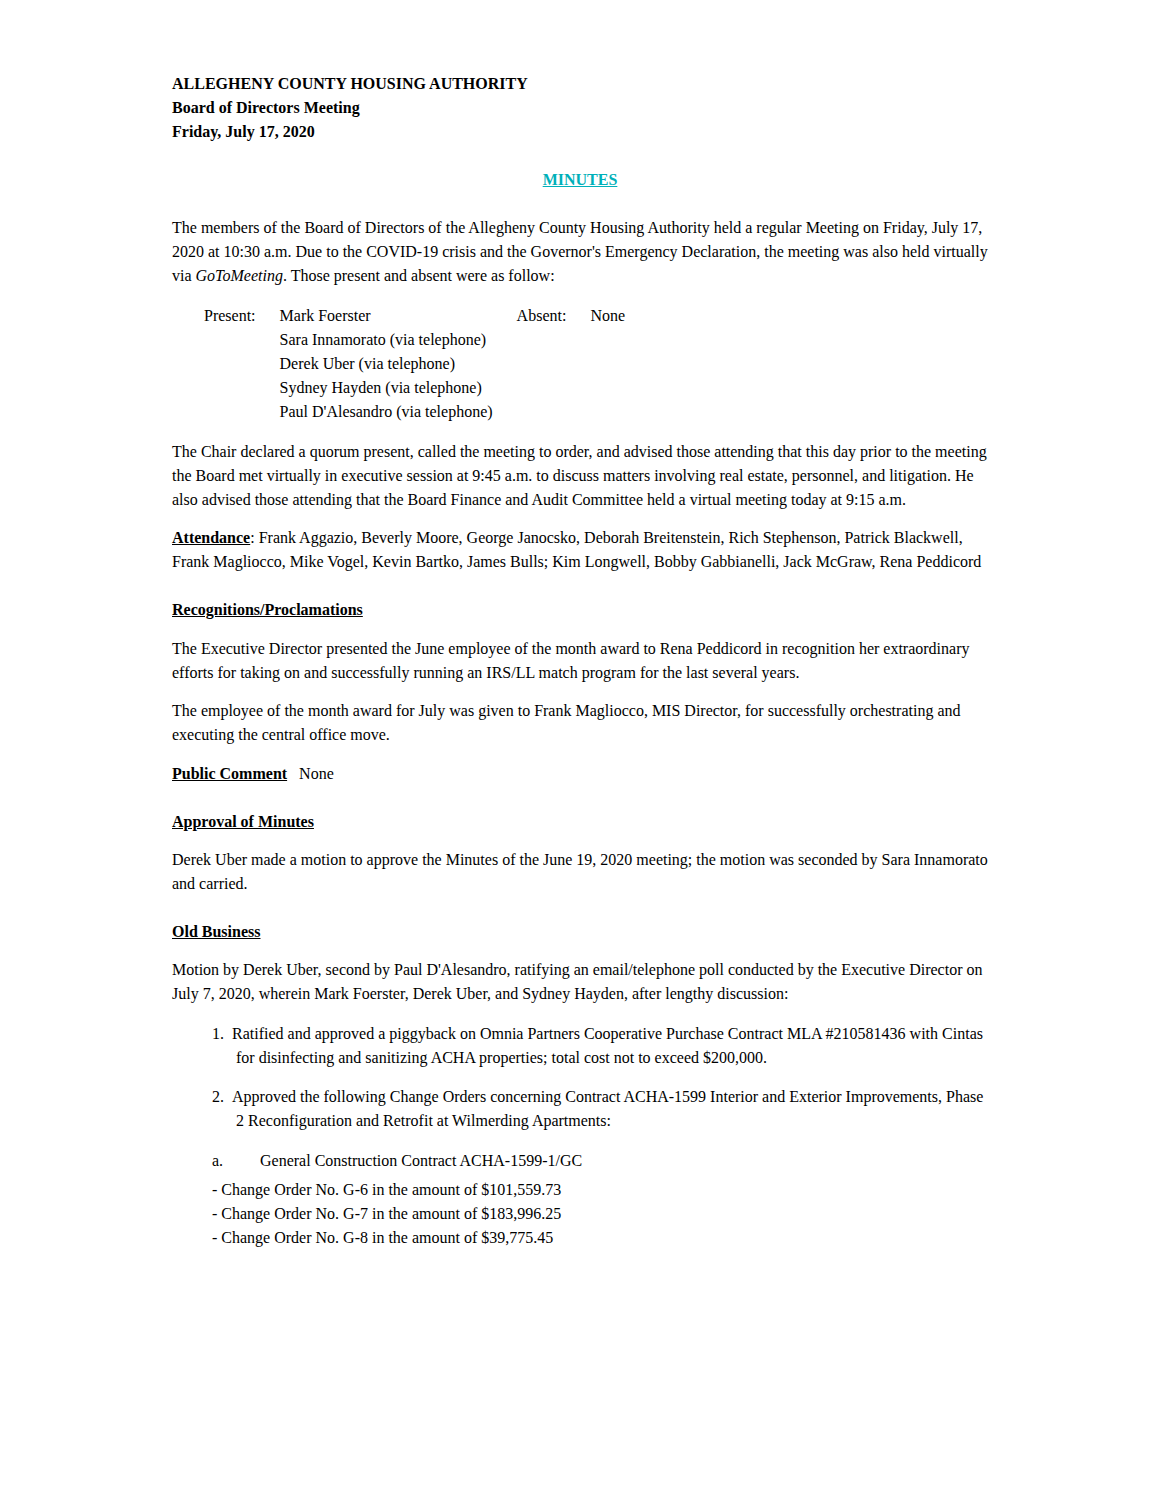ALLEGHENY COUNTY HOUSING AUTHORITY
Board of Directors Meeting
Friday, July 17, 2020
MINUTES
The members of the Board of Directors of the Allegheny County Housing Authority held a regular Meeting on Friday, July 17, 2020 at 10:30 a.m. Due to the COVID-19 crisis and the Governor's Emergency Declaration, the meeting was also held virtually via GoToMeeting. Those present and absent were as follow:
| Present: | Mark Foerster Sara Innamorato (via telephone) Derek Uber (via telephone) Sydney Hayden (via telephone) Paul D'Alesandro (via telephone) | Absent: | None |
The Chair declared a quorum present, called the meeting to order, and advised those attending that this day prior to the meeting the Board met virtually in executive session at 9:45 a.m. to discuss matters involving real estate, personnel, and litigation. He also advised those attending that the Board Finance and Audit Committee held a virtual meeting today at 9:15 a.m.
Attendance: Frank Aggazio, Beverly Moore, George Janocsko, Deborah Breitenstein, Rich Stephenson, Patrick Blackwell, Frank Magliocco, Mike Vogel, Kevin Bartko, James Bulls; Kim Longwell, Bobby Gabbianelli, Jack McGraw, Rena Peddicord
Recognitions/Proclamations
The Executive Director presented the June employee of the month award to Rena Peddicord in recognition her extraordinary efforts for taking on and successfully running an IRS/LL match program for the last several years.
The employee of the month award for July was given to Frank Magliocco, MIS Director, for successfully orchestrating and executing the central office move.
Public Comment None
Approval of Minutes
Derek Uber made a motion to approve the Minutes of the June 19, 2020 meeting; the motion was seconded by Sara Innamorato and carried.
Old Business
Motion by Derek Uber, second by Paul D'Alesandro, ratifying an email/telephone poll conducted by the Executive Director on July 7, 2020, wherein Mark Foerster, Derek Uber, and Sydney Hayden, after lengthy discussion:
1. Ratified and approved a piggyback on Omnia Partners Cooperative Purchase Contract MLA #210581436 with Cintas for disinfecting and sanitizing ACHA properties; total cost not to exceed $200,000.
2. Approved the following Change Orders concerning Contract ACHA-1599 Interior and Exterior Improvements, Phase 2 Reconfiguration and Retrofit at Wilmerding Apartments:
a. General Construction Contract ACHA-1599-1/GC
- Change Order No. G-6 in the amount of $101,559.73
- Change Order No. G-7 in the amount of $183,996.25
- Change Order No. G-8 in the amount of $39,775.45